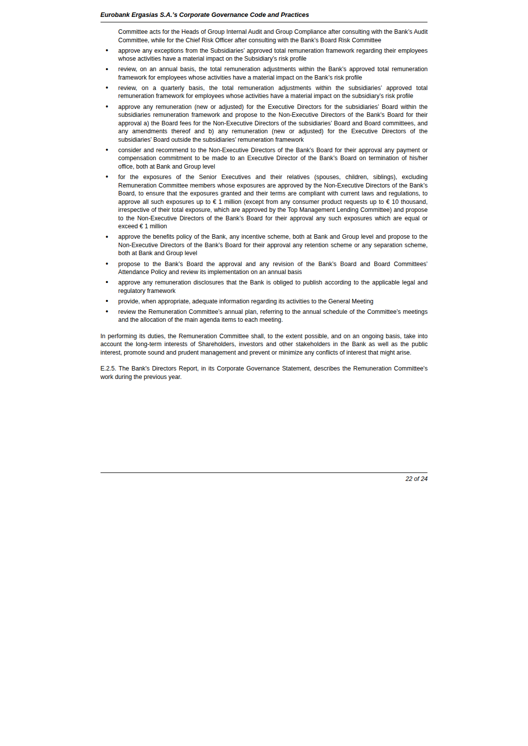Eurobank
Eurobank Ergasias S.A.’s Corporate Governance Code and Practices
Committee acts for the Heads of Group Internal Audit and Group Compliance after consulting with the Bank’s Audit Committee, while for the Chief Risk Officer after consulting with the Bank’s Board Risk Committee
approve any exceptions from the Subsidiaries’ approved total remuneration framework regarding their employees whose activities have a material impact on the Subsidiary’s risk profile
review, on an annual basis, the total remuneration adjustments within the Bank’s approved total remuneration framework for employees whose activities have a material impact on the Bank’s risk profile
review, on a quarterly basis, the total remuneration adjustments within the subsidiaries’ approved total remuneration framework for employees whose activities have a material impact on the subsidiary’s risk profile
approve any remuneration (new or adjusted) for the Executive Directors for the subsidiaries’ Board within the subsidiaries remuneration framework and propose to the Non-Executive Directors of the Bank’s Board for their approval a) the Board fees for the Non-Executive Directors of the subsidiaries’ Board and Board committees, and any amendments thereof and b) any remuneration (new or adjusted) for the Executive Directors of the subsidiaries’ Board outside the subsidiaries’ remuneration framework
consider and recommend to the Non-Executive Directors of the Bank’s Board for their approval any payment or compensation commitment to be made to an Executive Director of the Bank’s Board on termination of his/her office, both at Bank and Group level
for the exposures of the Senior Executives and their relatives (spouses, children, siblings), excluding Remuneration Committee members whose exposures are approved by the Non-Executive Directors of the Bank’s Board, to ensure that the exposures granted and their terms are compliant with current laws and regulations, to approve all such exposures up to € 1 million (except from any consumer product requests up to € 10 thousand, irrespective of their total exposure, which are approved by the Top Management Lending Committee) and propose to the Non-Executive Directors of the Bank’s Board for their approval any such exposures which are equal or exceed € 1 million
approve the benefits policy of the Bank, any incentive scheme, both at Bank and Group level and propose to the Non-Executive Directors of the Bank’s Board for their approval any retention scheme or any separation scheme, both at Bank and Group level
propose to the Bank’s Board the approval and any revision of the Bank’s Board and Board Committees’ Attendance Policy and review its implementation on an annual basis
approve any remuneration disclosures that the Bank is obliged to publish according to the applicable legal and regulatory framework
provide, when appropriate, adequate information regarding its activities to the General Meeting
review the Remuneration Committee’s annual plan, referring to the annual schedule of the Committee’s meetings and the allocation of the main agenda items to each meeting.
In performing its duties, the Remuneration Committee shall, to the extent possible, and on an ongoing basis, take into account the long-term interests of Shareholders, investors and other stakeholders in the Bank as well as the public interest, promote sound and prudent management and prevent or minimize any conflicts of interest that might arise.
E.2.5. The Bank's Directors Report, in its Corporate Governance Statement, describes the Remuneration Committee's work during the previous year.
22 of 24